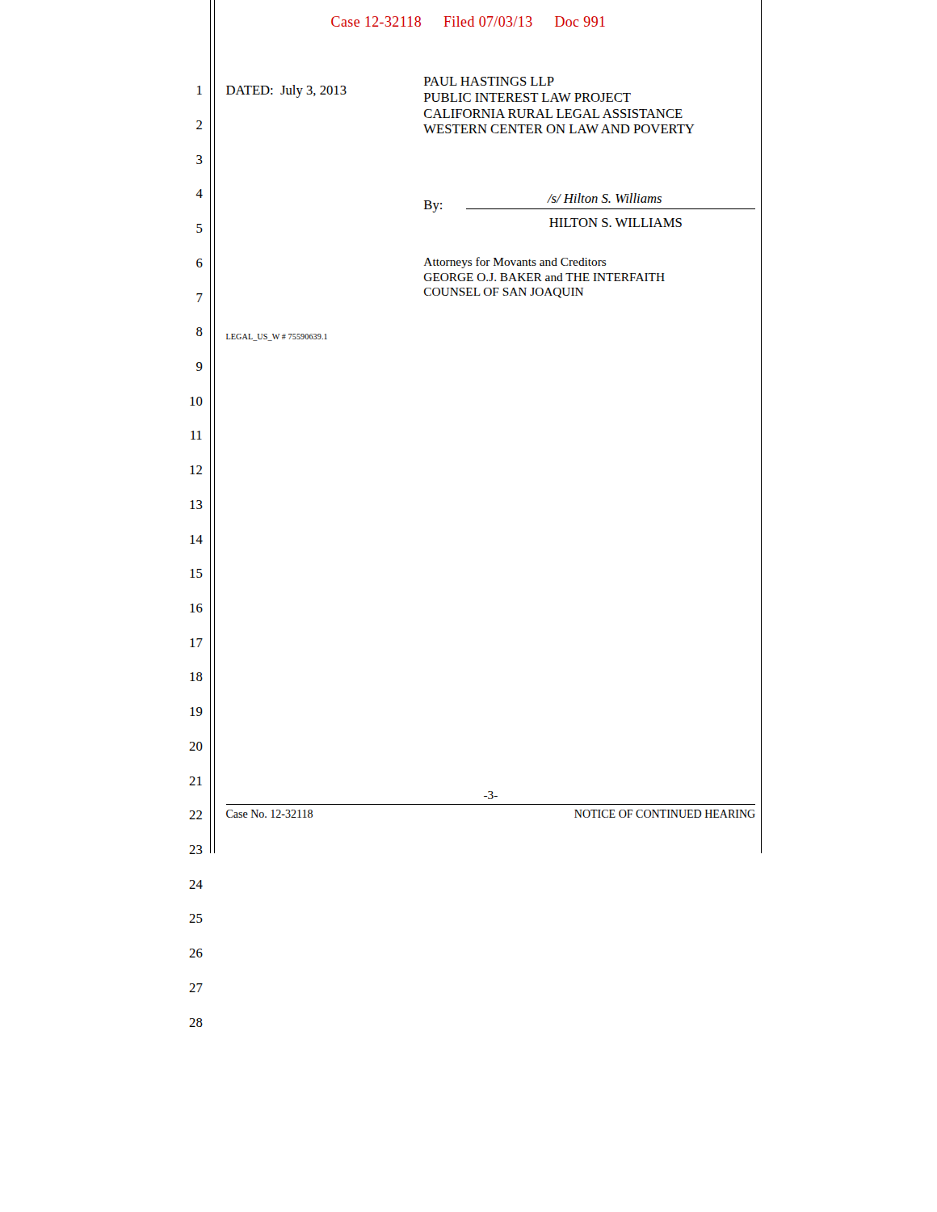Case 12-32118 Filed 07/03/13 Doc 991
1
2
3
4
5
6
7
8
9
10
11
12
13
14
15
16
17
18
19
20
21
22
23
24
25
26
27
28
DATED: July 3, 2013
PAUL HASTINGS LLP
PUBLIC INTEREST LAW PROJECT
CALIFORNIA RURAL LEGAL ASSISTANCE
WESTERN CENTER ON LAW AND POVERTY
By:
/s/ Hilton S. Williams
HILTON S. WILLIAMS
Attorneys for Movants and Creditors
GEORGE O.J. BAKER and THE INTERFAITH
COUNSEL OF SAN JOAQUIN
LEGAL_US_W # 75590639.1
-3-
Case No. 12-32118
NOTICE OF CONTINUED HEARING